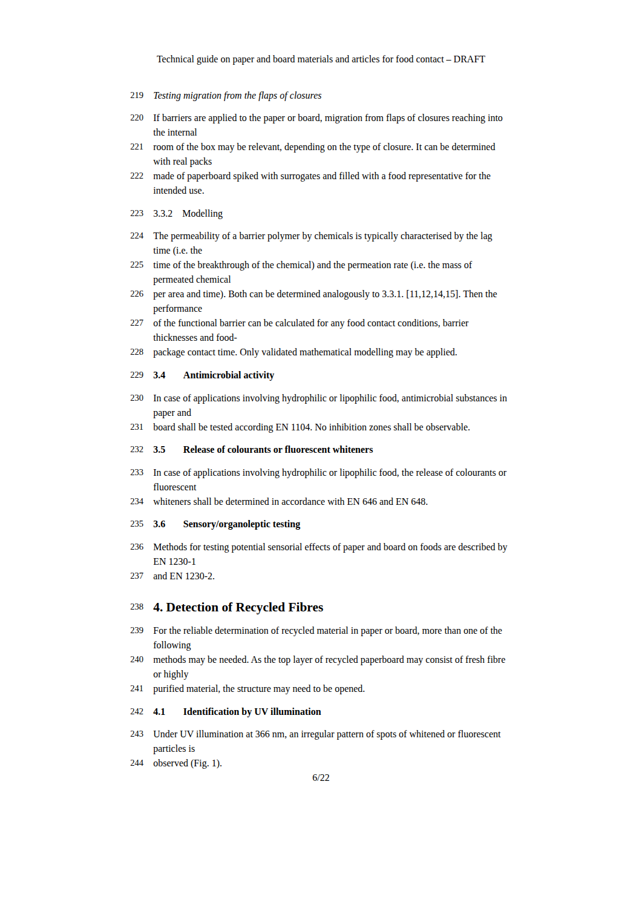Technical guide on paper and board materials and articles for food contact – DRAFT
219
Testing migration from the flaps of closures
220
If barriers are applied to the paper or board, migration from flaps of closures reaching into the internal
221
room of the box may be relevant, depending on the type of closure. It can be determined with real packs
222
made of paperboard spiked with surrogates and filled with a food representative for the intended use.
223
3.3.2 Modelling
224
The permeability of a barrier polymer by chemicals is typically characterised by the lag time (i.e. the
225
time of the breakthrough of the chemical) and the permeation rate (i.e. the mass of permeated chemical
226
per area and time). Both can be determined analogously to 3.3.1. [11,12,14,15]. Then the performance
227
of the functional barrier can be calculated for any food contact conditions, barrier thicknesses and food-
228
package contact time. Only validated mathematical modelling may be applied.
229
3.4 Antimicrobial activity
230
In case of applications involving hydrophilic or lipophilic food, antimicrobial substances in paper and
231
board shall be tested according EN 1104. No inhibition zones shall be observable.
232
3.5 Release of colourants or fluorescent whiteners
233
In case of applications involving hydrophilic or lipophilic food, the release of colourants or fluorescent
234
whiteners shall be determined in accordance with EN 646 and EN 648.
235
3.6 Sensory/organoleptic testing
236
Methods for testing potential sensorial effects of paper and board on foods are described by EN 1230-1
237
and EN 1230-2.
238
4. Detection of Recycled Fibres
239
For the reliable determination of recycled material in paper or board, more than one of the following
240
methods may be needed. As the top layer of recycled paperboard may consist of fresh fibre or highly
241
purified material, the structure may need to be opened.
242
4.1 Identification by UV illumination
243
Under UV illumination at 366 nm, an irregular pattern of spots of whitened or fluorescent particles is
244
observed (Fig. 1).
6/22